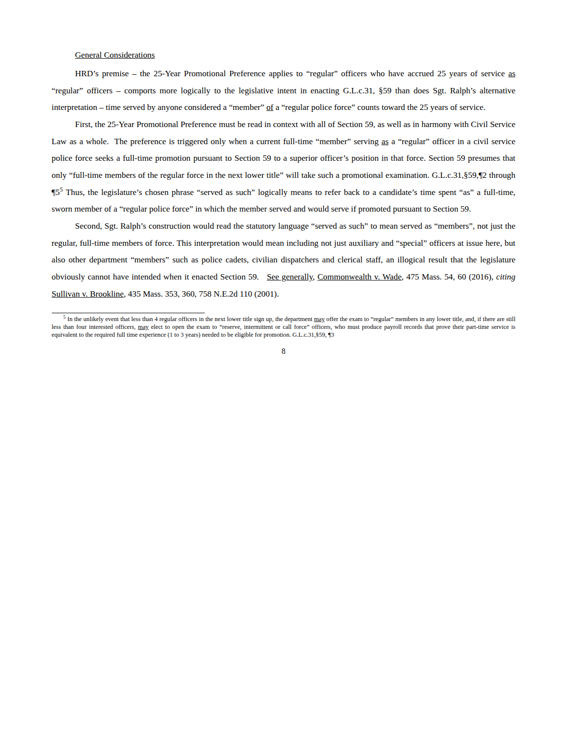General Considerations
HRD’s premise – the 25-Year Promotional Preference applies to “regular” officers who have accrued 25 years of service as “regular” officers – comports more logically to the legislative intent in enacting G.L.c.31, §59 than does Sgt. Ralph’s alternative interpretation – time served by anyone considered a “member” of a “regular police force” counts toward the 25 years of service.
First, the 25-Year Promotional Preference must be read in context with all of Section 59, as well as in harmony with Civil Service Law as a whole. The preference is triggered only when a current full-time “member” serving as a “regular” officer in a civil service police force seeks a full-time promotion pursuant to Section 59 to a superior officer’s position in that force. Section 59 presumes that only “full-time members of the regular force in the next lower title” will take such a promotional examination. G.L.c.31,§59,¶2 through ¶55 Thus, the legislature’s chosen phrase “served as such” logically means to refer back to a candidate’s time spent “as” a full-time, sworn member of a “regular police force” in which the member served and would serve if promoted pursuant to Section 59.
Second, Sgt. Ralph’s construction would read the statutory language “served as such” to mean served as “members”, not just the regular, full-time members of force. This interpretation would mean including not just auxiliary and “special” officers at issue here, but also other department “members” such as police cadets, civilian dispatchers and clerical staff, an illogical result that the legislature obviously cannot have intended when it enacted Section 59. See generally, Commonwealth v. Wade, 475 Mass. 54, 60 (2016), citing Sullivan v. Brookline, 435 Mass. 353, 360, 758 N.E.2d 110 (2001).
5 In the unlikely event that less than 4 regular officers in the next lower title sign up, the department may offer the exam to “regular” members in any lower title, and, if there are still less than four interested officers, may elect to open the exam to “reserve, intermittent or call force” officers, who must produce payroll records that prove their part-time service is equivalent to the required full time experience (1 to 3 years) needed to be eligible for promotion. G.L.c.31,§59, ¶3
8